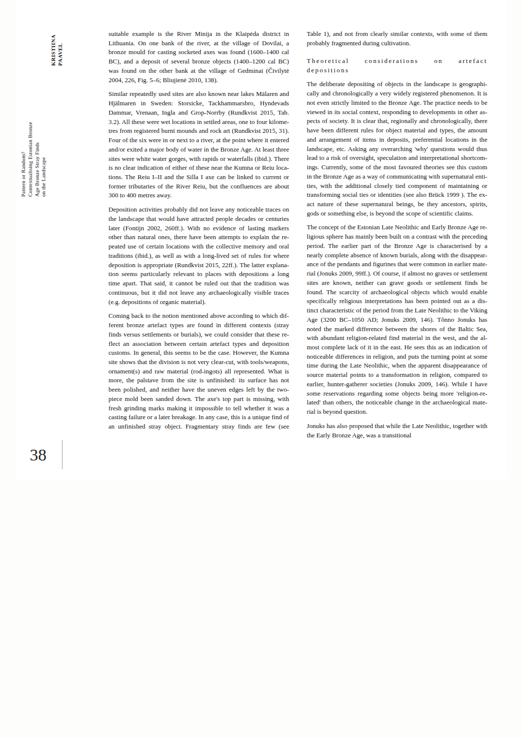Pattern or Random?
Contextualising Estonian Bronze
Age Bronze Stray Finds
on the Landscape KRISTIINA
PAAVEL
38
suitable example is the River Minija in the Klaipėda district in Lithuania. On one bank of the river, at the village of Dovilai, a bronze mould for casting socketed axes was found (1600–1400 cal BC), and a deposit of several bronze objects (1400–1200 cal BC) was found on the other bank at the village of Gedminai (Čivilytė 2004, 226, Fig. 5–6; Bliujienė 2010, 138).
Similar repeatedly used sites are also known near lakes Mälaren and Hjälmaren in Sweden: Storsicke, Tackhammarsbro, Hyndevads Dammar, Vrenaan, Ingla and Grop-Norrby (Rundkvist 2015, Tab. 3.2). All these were wet locations in settled areas, one to four kilometres from registered burnt mounds and rock art (Rundkvist 2015, 31). Four of the six were in or next to a river, at the point where it entered and/or exited a major body of water in the Bronze Age. At least three sites were white water gorges, with rapids or waterfalls (ibid.). There is no clear indication of either of these near the Kumna or Reiu locations. The Reiu I–II and the Silla I axe can be linked to current or former tributaries of the River Reiu, but the confluences are about 300 to 400 metres away.
Deposition activities probably did not leave any noticeable traces on the landscape that would have attracted people decades or centuries later (Fontijn 2002, 260ff.). With no evidence of lasting markers other than natural ones, there have been attempts to explain the repeated use of certain locations with the collective memory and oral traditions (ibid.), as well as with a long-lived set of rules for where deposition is appropriate (Rundkvist 2015, 22ff.). The latter explanation seems particularly relevant to places with depositions a long time apart. That said, it cannot be ruled out that the tradition was continuous, but it did not leave any archaeologically visible traces (e.g. depositions of organic material).
Coming back to the notion mentioned above according to which different bronze artefact types are found in different contexts (stray finds versus settlements or burials), we could consider that these reflect an association between certain artefact types and deposition customs. In general, this seems to be the case. However, the Kumna site shows that the division is not very clear-cut, with tools/weapons, ornament(s) and raw material (rod-ingots) all represented. What is more, the palstave from the site is unfinished: its surface has not been polished, and neither have the uneven edges left by the two-piece mold been sanded down. The axe's top part is missing, with fresh grinding marks making it impossible to tell whether it was a casting failure or a later breakage. In any case, this is a unique find of an unfinished stray object. Fragmentary stray finds are few (see Table 1), and not from clearly similar contexts, with some of them probably fragmented during cultivation.
Theoretical considerations on artefact depositions
The deliberate depositing of objects in the landscape is geographically and chronologically a very widely registered phenomenon. It is not even strictly limited to the Bronze Age. The practice needs to be viewed in its social context, responding to developments in other aspects of society. It is clear that, regionally and chronologically, there have been different rules for object material and types, the amount and arrangement of items in deposits, preferential locations in the landscape, etc. Asking any overarching 'why' questions would thus lead to a risk of oversight, speculation and interpretational shortcomings. Currently, some of the most favoured theories see this custom in the Bronze Age as a way of communicating with supernatural entities, with the additional closely tied component of maintaining or transforming social ties or identities (see also Brück 1999 ). The exact nature of these supernatural beings, be they ancestors, spirits, gods or something else, is beyond the scope of scientific claims.
The concept of the Estonian Late Neolithic and Early Bronze Age religious sphere has mainly been built on a contrast with the preceding period. The earlier part of the Bronze Age is characterised by a nearly complete absence of known burials, along with the disappearance of the pendants and figurines that were common in earlier material (Jonuks 2009, 99ff.). Of course, if almost no graves or settlement sites are known, neither can grave goods or settlement finds be found. The scarcity of archaeological objects which would enable specifically religious interpretations has been pointed out as a distinct characteristic of the period from the Late Neolithic to the Viking Age (3200 BC–1050 AD; Jonuks 2009, 146). Tõnno Jonuks has noted the marked difference between the shores of the Baltic Sea, with abundant religion-related find material in the west, and the almost complete lack of it in the east. He sees this as an indication of noticeable differences in religion, and puts the turning point at some time during the Late Neolithic, when the apparent disappearance of source material points to a transformation in religion, compared to earlier, hunter-gatherer societies (Jonuks 2009, 146). While I have some reservations regarding some objects being more 'religion-related' than others, the noticeable change in the archaeological material is beyond question.
Jonuks has also proposed that while the Late Neolithic, together with the Early Bronze Age, was a transitional